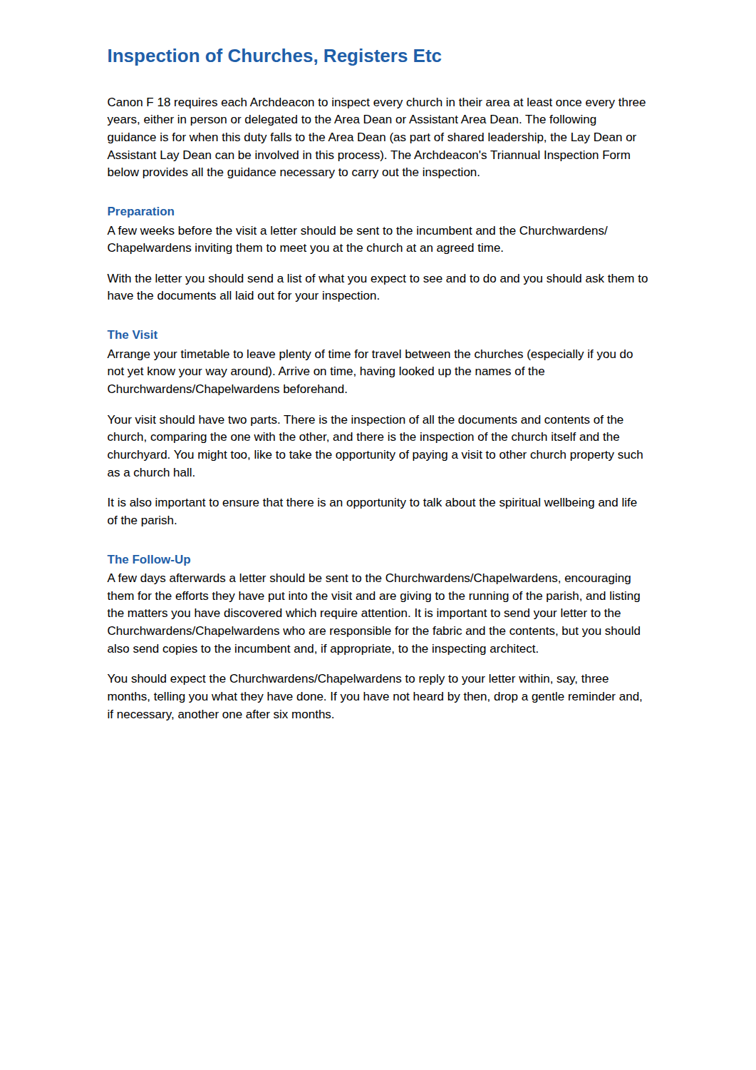Inspection of Churches, Registers Etc
Canon F 18 requires each Archdeacon to inspect every church in their area at least once every three years, either in person or delegated to the Area Dean or Assistant Area Dean. The following guidance is for when this duty falls to the Area Dean (as part of shared leadership, the Lay Dean or Assistant Lay Dean can be involved in this process). The Archdeacon's Triannual Inspection Form below provides all the guidance necessary to carry out the inspection.
Preparation
A few weeks before the visit a letter should be sent to the incumbent and the Churchwardens/ Chapelwardens inviting them to meet you at the church at an agreed time.
With the letter you should send a list of what you expect to see and to do and you should ask them to have the documents all laid out for your inspection.
The Visit
Arrange your timetable to leave plenty of time for travel between the churches (especially if you do not yet know your way around). Arrive on time, having looked up the names of the Churchwardens/Chapelwardens beforehand.
Your visit should have two parts. There is the inspection of all the documents and contents of the church, comparing the one with the other, and there is the inspection of the church itself and the churchyard. You might too, like to take the opportunity of paying a visit to other church property such as a church hall.
It is also important to ensure that there is an opportunity to talk about the spiritual wellbeing and life of the parish.
The Follow-Up
A few days afterwards a letter should be sent to the Churchwardens/Chapelwardens, encouraging them for the efforts they have put into the visit and are giving to the running of the parish, and listing the matters you have discovered which require attention. It is important to send your letter to the Churchwardens/Chapelwardens who are responsible for the fabric and the contents, but you should also send copies to the incumbent and, if appropriate, to the inspecting architect.
You should expect the Churchwardens/Chapelwardens to reply to your letter within, say, three months, telling you what they have done. If you have not heard by then, drop a gentle reminder and, if necessary, another one after six months.